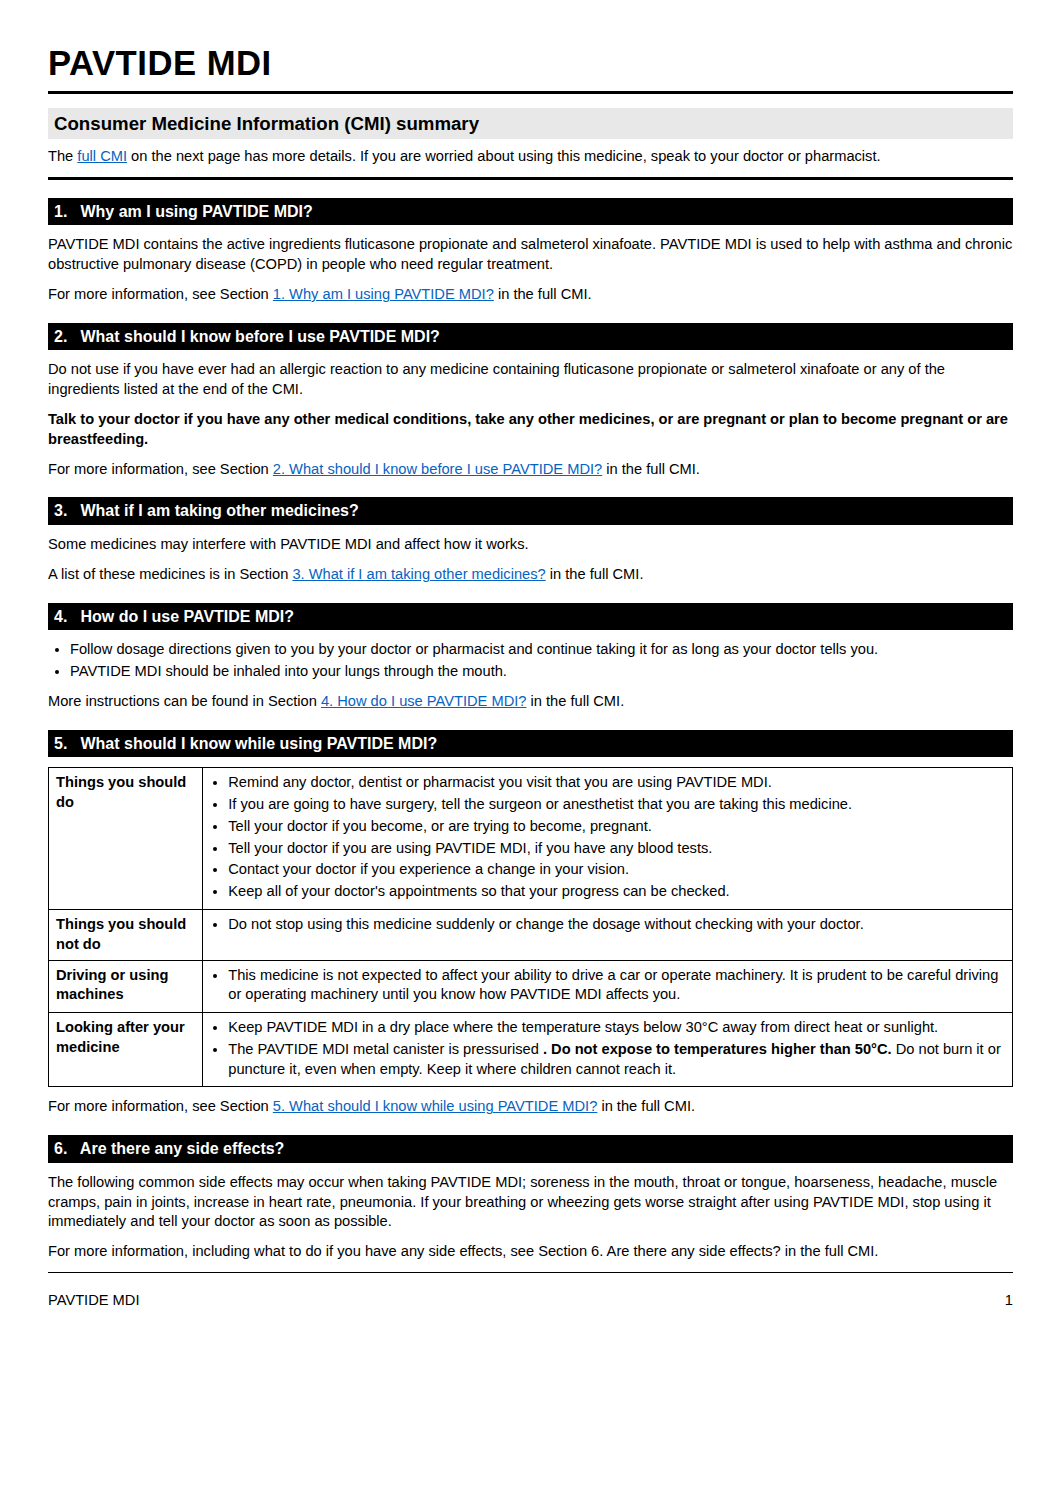PAVTIDE MDI
Consumer Medicine Information (CMI) summary
The full CMI on the next page has more details. If you are worried about using this medicine, speak to your doctor or pharmacist.
1. Why am I using PAVTIDE MDI?
PAVTIDE MDI contains the active ingredients fluticasone propionate and salmeterol xinafoate. PAVTIDE MDI is used to help with asthma and chronic obstructive pulmonary disease (COPD) in people who need regular treatment.
For more information, see Section 1. Why am I using PAVTIDE MDI? in the full CMI.
2. What should I know before I use PAVTIDE MDI?
Do not use if you have ever had an allergic reaction to any medicine containing fluticasone propionate or salmeterol xinafoate or any of the ingredients listed at the end of the CMI.
Talk to your doctor if you have any other medical conditions, take any other medicines, or are pregnant or plan to become pregnant or are breastfeeding.
For more information, see Section 2. What should I know before I use PAVTIDE MDI? in the full CMI.
3. What if I am taking other medicines?
Some medicines may interfere with PAVTIDE MDI and affect how it works.
A list of these medicines is in Section 3. What if I am taking other medicines? in the full CMI.
4. How do I use PAVTIDE MDI?
Follow dosage directions given to you by your doctor or pharmacist and continue taking it for as long as your doctor tells you.
PAVTIDE MDI should be inhaled into your lungs through the mouth.
More instructions can be found in Section 4. How do I use PAVTIDE MDI? in the full CMI.
5. What should I know while using PAVTIDE MDI?
| Things you should do | Remind any doctor, dentist or pharmacist you visit that you are using PAVTIDE MDI. If you are going to have surgery, tell the surgeon or anesthetist that you are taking this medicine. Tell your doctor if you become, or are trying to become, pregnant. Tell your doctor if you are using PAVTIDE MDI, if you have any blood tests. Contact your doctor if you experience a change in your vision. Keep all of your doctor's appointments so that your progress can be checked. |
| Things you should not do | Do not stop using this medicine suddenly or change the dosage without checking with your doctor. |
| Driving or using machines | This medicine is not expected to affect your ability to drive a car or operate machinery. It is prudent to be careful driving or operating machinery until you know how PAVTIDE MDI affects you. |
| Looking after your medicine | Keep PAVTIDE MDI in a dry place where the temperature stays below 30°C away from direct heat or sunlight. The PAVTIDE MDI metal canister is pressurised . Do not expose to temperatures higher than 50°C. Do not burn it or puncture it, even when empty. Keep it where children cannot reach it. |
For more information, see Section 5. What should I know while using PAVTIDE MDI? in the full CMI.
6. Are there any side effects?
The following common side effects may occur when taking PAVTIDE MDI; soreness in the mouth, throat or tongue, hoarseness, headache, muscle cramps, pain in joints, increase in heart rate, pneumonia. If your breathing or wheezing gets worse straight after using PAVTIDE MDI, stop using it immediately and tell your doctor as soon as possible.
For more information, including what to do if you have any side effects, see Section 6. Are there any side effects? in the full CMI.
PAVTIDE MDI 1